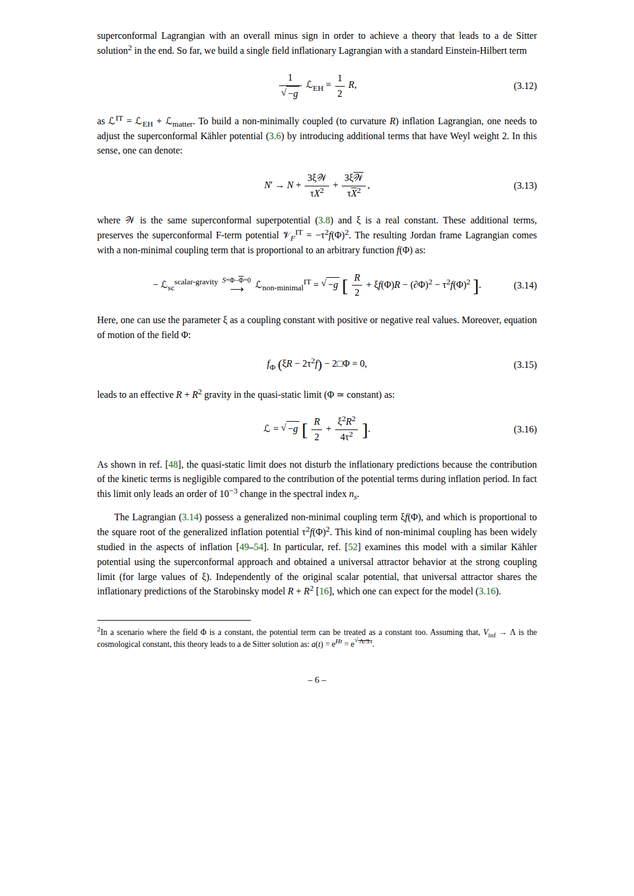superconformal Lagrangian with an overall minus sign in order to achieve a theory that leads to a de Sitter solution2 in the end. So far, we build a single field inflationary Lagrangian with a standard Einstein-Hilbert term
1−g ℒEH = 12 R, (3.12)
as ℒIT = ℒEH + ℒmatter. To build a non-minimally coupled (to curvature R) inflation Lagrangian, one needs to adjust the superconformal Kähler potential (3.6) by introducing additional terms that have Weyl weight 2. In this sense, one can denote:
N′ → N + 3ξ𝒲 τX2 + 3ξ𝒲 τX2, (3.13)
where 𝒲 is the same superconformal superpotential (3.8) and ξ is a real constant. These additional terms, preserves the superconformal F-term potential 𝒱FIT = −τ2f(Φ)2. The resulting Jordan frame Lagrangian comes with a non-minimal coupling term that is proportional to an arbitrary function f(Φ) as:
− ℒscscalar-gravity S=Φ−Φ=0⟶ ℒnon-minimalIT = −g [ R 2 + ξf(Φ)R − (∂Φ)2 − τ2f(Φ)2 ]. (3.14)
Here, one can use the parameter ξ as a coupling constant with positive or negative real values. Moreover, equation of motion of the field Φ:
fΦ (ξR − 2τ2f) − 2□Φ = 0, (3.15)
leads to an effective R + R2 gravity in the quasi-static limit (Φ ≃ constant) as:
ℒ = −g [ R 2 + ξ2R24τ2 ]. (3.16)
As shown in ref. [48], the quasi-static limit does not disturb the inflationary predictions because the contribution of the kinetic terms is negligible compared to the contribution of the potential terms during inflation period. In fact this limit only leads an order of 10−3 change in the spectral index ns.
The Lagrangian (3.14) possess a generalized non-minimal coupling term ξf(Φ), and which is proportional to the square root of the generalized inflation potential τ2f(Φ)2. This kind of non-minimal coupling has been widely studied in the aspects of inflation [49–54]. In particular, ref. [52] examines this model with a similar Kähler potential using the superconformal approach and obtained a universal attractor behavior at the strong coupling limit (for large values of ξ). Independently of the original scalar potential, that universal attractor shares the inflationary predictions of the Starobinsky model R + R2 [16], which one can expect for the model (3.16).
2In a scenario where the field Φ is a constant, the potential term can be treated as a constant too. Assuming that, Vinf → Λ is the cosmological constant, this theory leads to a de Sitter solution as: a(t) = eHt = eΛ/3 t.
– 6 –